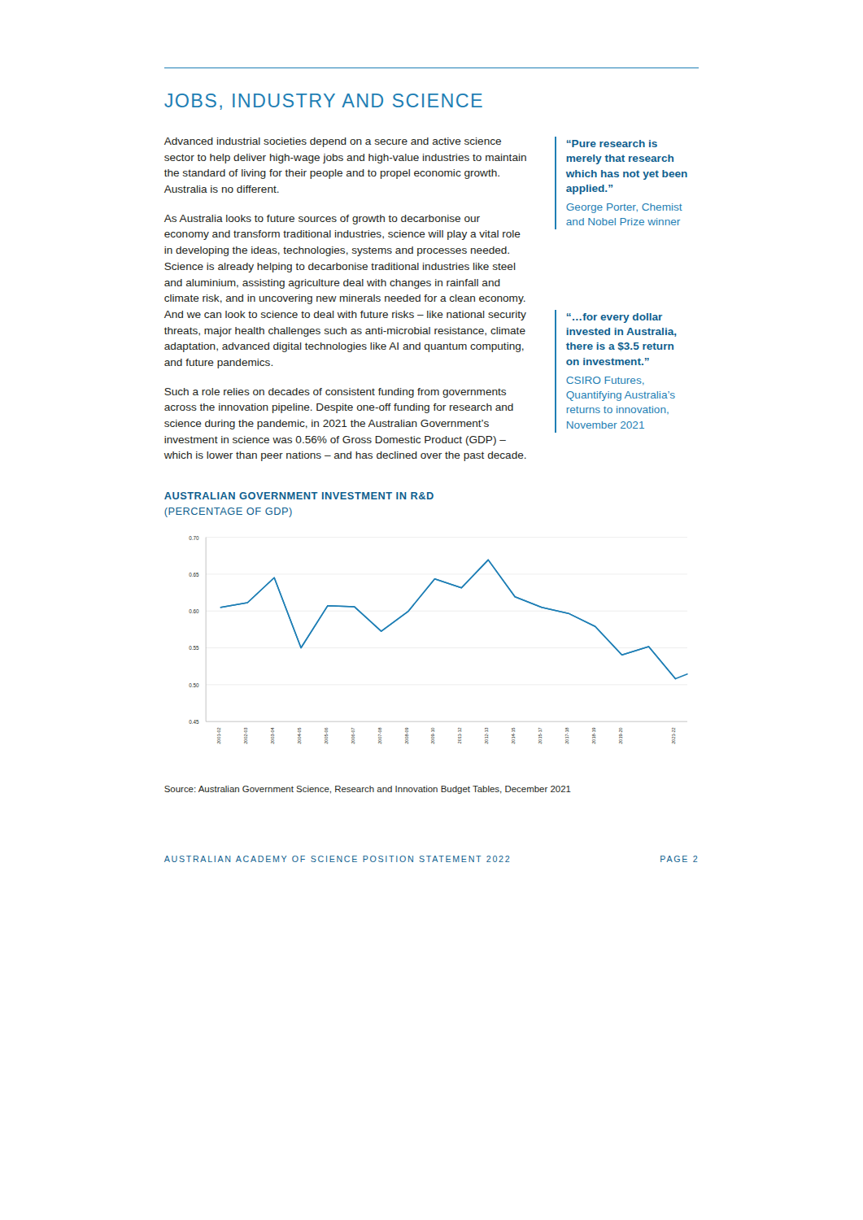Jobs, Industry and Science
Advanced industrial societies depend on a secure and active science sector to help deliver high-wage jobs and high-value industries to maintain the standard of living for their people and to propel economic growth. Australia is no different.
As Australia looks to future sources of growth to decarbonise our economy and transform traditional industries, science will play a vital role in developing the ideas, technologies, systems and processes needed. Science is already helping to decarbonise traditional industries like steel and aluminium, assisting agriculture deal with changes in rainfall and climate risk, and in uncovering new minerals needed for a clean economy. And we can look to science to deal with future risks – like national security threats, major health challenges such as anti-microbial resistance, climate adaptation, advanced digital technologies like AI and quantum computing, and future pandemics.
Such a role relies on decades of consistent funding from governments across the innovation pipeline. Despite one-off funding for research and science during the pandemic, in 2021 the Australian Government’s investment in science was 0.56% of Gross Domestic Product (GDP) – which is lower than peer nations – and has declined over the past decade.
“Pure research is merely that research which has not yet been applied.”
George Porter, Chemist and Nobel Prize winner
“…for every dollar invested in Australia, there is a $3.5 return on investment.”
CSIRO Futures, Quantifying Australia’s returns to innovation, November 2021
Australian Government Investment in R&D
(Percentage of GDP)
0.70 0.65 0.60 0.55 0.50 0.45 2001-02 2002-03 2003-04 2004-05 2005-06 2006-07 2007-08 2008-09 2009-10 2011-12 2012-13 2014-15 2015-17 2017-18 2018-19 2019-20 2021-22
Source: Australian Government Science, Research and Innovation Budget Tables, December 2021
Australian Academy of Science Position Statement 2022
Page 2